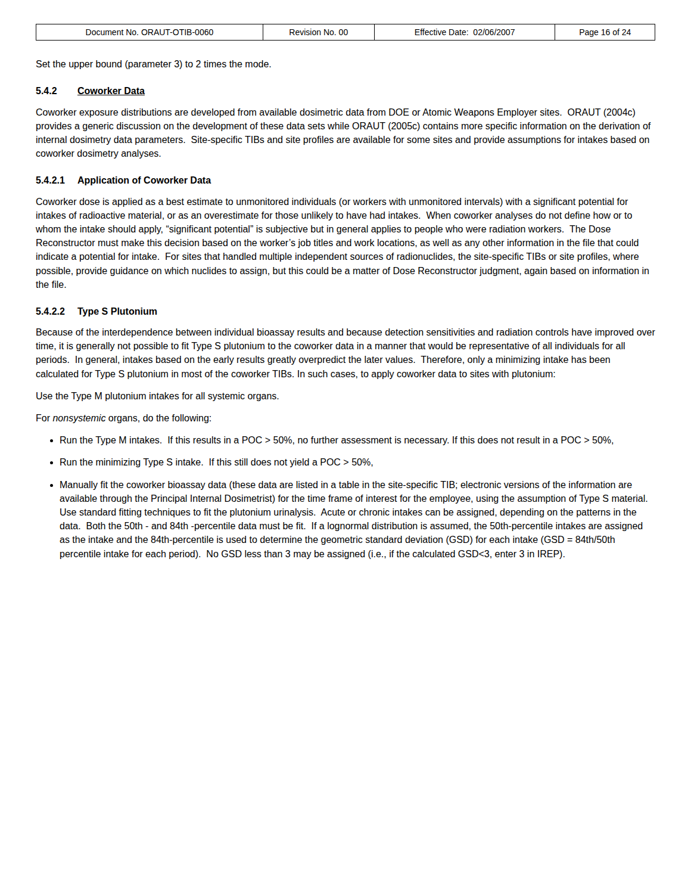| Document No. ORAUT-OTIB-0060 | Revision No. 00 | Effective Date: 02/06/2007 | Page 16 of 24 |
Set the upper bound (parameter 3) to 2 times the mode.
5.4.2 Coworker Data
Coworker exposure distributions are developed from available dosimetric data from DOE or Atomic Weapons Employer sites. ORAUT (2004c) provides a generic discussion on the development of these data sets while ORAUT (2005c) contains more specific information on the derivation of internal dosimetry data parameters. Site-specific TIBs and site profiles are available for some sites and provide assumptions for intakes based on coworker dosimetry analyses.
5.4.2.1 Application of Coworker Data
Coworker dose is applied as a best estimate to unmonitored individuals (or workers with unmonitored intervals) with a significant potential for intakes of radioactive material, or as an overestimate for those unlikely to have had intakes. When coworker analyses do not define how or to whom the intake should apply, “significant potential” is subjective but in general applies to people who were radiation workers. The Dose Reconstructor must make this decision based on the worker’s job titles and work locations, as well as any other information in the file that could indicate a potential for intake. For sites that handled multiple independent sources of radionuclides, the site-specific TIBs or site profiles, where possible, provide guidance on which nuclides to assign, but this could be a matter of Dose Reconstructor judgment, again based on information in the file.
5.4.2.2 Type S Plutonium
Because of the interdependence between individual bioassay results and because detection sensitivities and radiation controls have improved over time, it is generally not possible to fit Type S plutonium to the coworker data in a manner that would be representative of all individuals for all periods. In general, intakes based on the early results greatly overpredict the later values. Therefore, only a minimizing intake has been calculated for Type S plutonium in most of the coworker TIBs. In such cases, to apply coworker data to sites with plutonium:
Use the Type M plutonium intakes for all systemic organs.
For nonsystemic organs, do the following:
Run the Type M intakes. If this results in a POC > 50%, no further assessment is necessary. If this does not result in a POC > 50%,
Run the minimizing Type S intake. If this still does not yield a POC > 50%,
Manually fit the coworker bioassay data (these data are listed in a table in the site-specific TIB; electronic versions of the information are available through the Principal Internal Dosimetrist) for the time frame of interest for the employee, using the assumption of Type S material. Use standard fitting techniques to fit the plutonium urinalysis. Acute or chronic intakes can be assigned, depending on the patterns in the data. Both the 50th - and 84th -percentile data must be fit. If a lognormal distribution is assumed, the 50th-percentile intakes are assigned as the intake and the 84th-percentile is used to determine the geometric standard deviation (GSD) for each intake (GSD = 84th/50th percentile intake for each period). No GSD less than 3 may be assigned (i.e., if the calculated GSD<3, enter 3 in IREP).